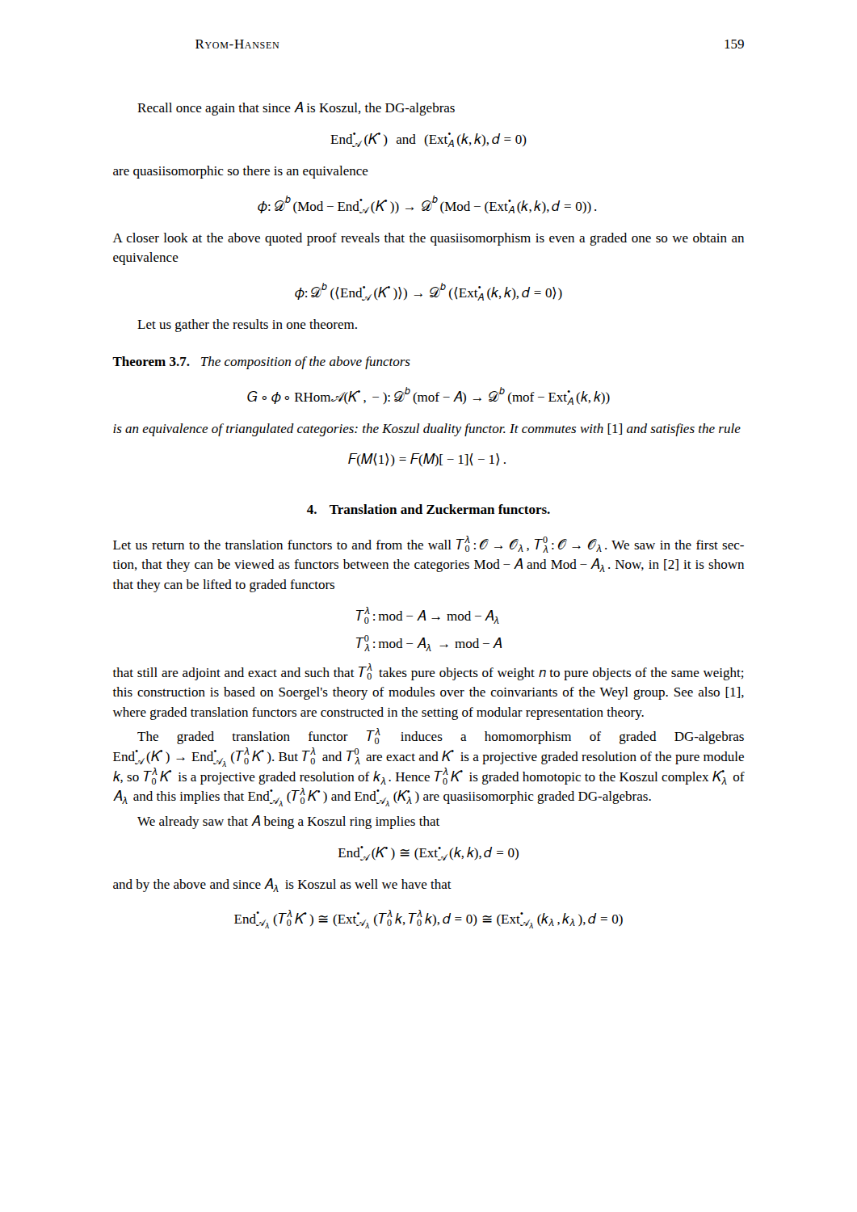Ryom-Hansen 159
Recall once again that since A is Koszul, the DG-algebras
End𝒜• (K•) and ( ExtA• (k,k) ,d=0 )
are quasiisomorphic so there is an equivalence
ϕ: 𝒟b (Mod− End𝒜• (K•) ) → 𝒟b ( Mod− ( ExtA• (k,k) ,d=0 ) ) .
A closer look at the above quoted proof reveals that the quasiisomorphism is even a graded one so we obtain an equivalence
ϕ: 𝒟b ( ⟨ End𝒜• (K•) ⟩ ) → 𝒟b ( ⟨ ExtA• (k,k) ,d=0 ⟩ )
Let us gather the results in one theorem.
Theorem 3.7. The composition of the above functors
G∘ϕ∘ RHom𝒜 (K•,−) : 𝒟b (mof−A) → 𝒟b ( mof− ExtA• (k,k) )
is an equivalence of triangulated categories: the Koszul duality functor. It commutes with [1] and satisfies the rule
F(M⟨1⟩) = F(M) [−1] ⟨−1⟩ .
4. Translation and Zuckerman functors.
Let us return to the translation functors to and from the wall T0λ:𝒪→𝒪λ, Tλ0:𝒪→𝒪λ. We saw in the first section, that they can be viewed as functors between the categories Mod−A and Mod−Aλ. Now, in [2] it is shown that they can be lifted to graded functors
T0λ : mod−A → mod−Aλ
Tλ0 : mod−Aλ → mod−A
that still are adjoint and exact and such that T0λ takes pure objects of weight n to pure objects of the same weight; this construction is based on Soergel's theory of modules over the coinvariants of the Weyl group. See also [1], where graded translation functors are constructed in the setting of modular representation theory.
The graded translation functor T0λ induces a homomorphism of graded DG-algebras End𝒜•(K•)→End𝒜λ•(T0λK•). But T0λ and Tλ0 are exact and K• is a projective graded resolution of the pure module k, so T0λK• is a projective graded resolution of kλ. Hence T0λK• is graded homotopic to the Koszul complex Kλ• of Aλ and this implies that End𝒜λ•(T0λK•) and End𝒜λ•(Kλ•) are quasiisomorphic graded DG-algebras.
We already saw that A being a Koszul ring implies that
End𝒜• (K•) ≅ ( Ext𝒜• (k,k) ,d=0 )
and by the above and since Aλ is Koszul as well we have that
End𝒜λ• (T0λK•) ≅ ( Ext𝒜λ• (T0λk,T0λk) ,d=0 ) ≅ ( Ext𝒜λ• (kλ,kλ) ,d=0 )